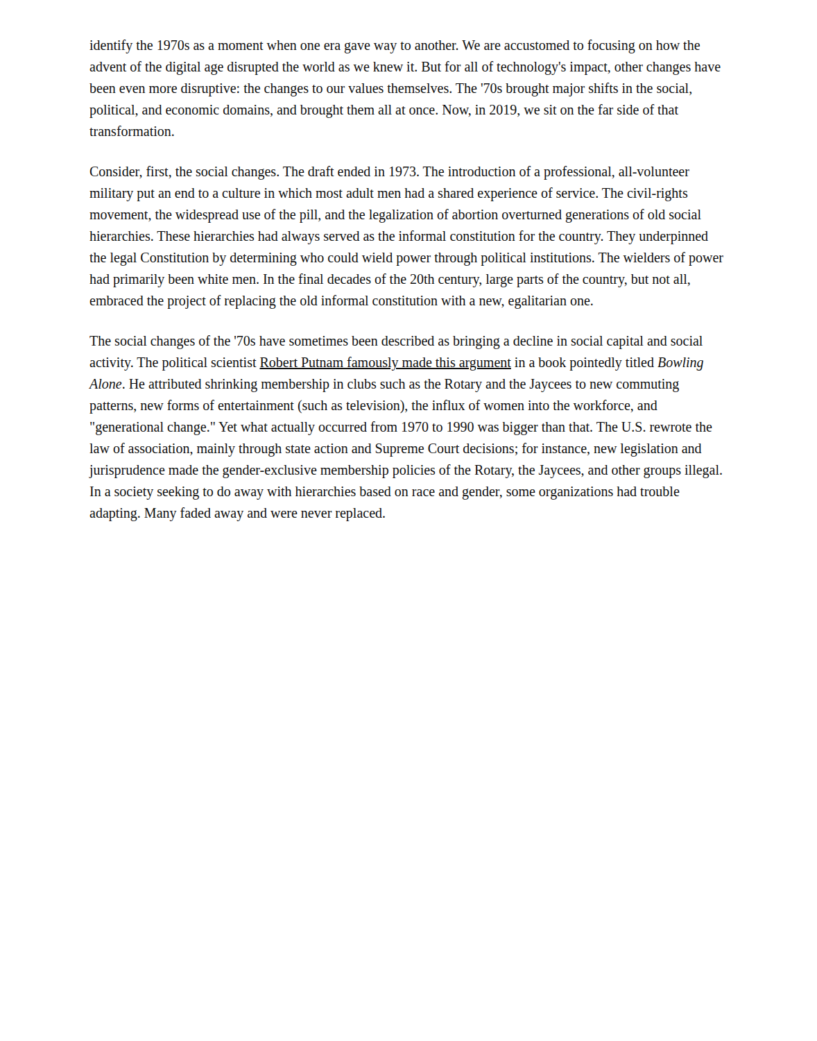identify the 1970s as a moment when one era gave way to another. We are accustomed to focusing on how the advent of the digital age disrupted the world as we knew it. But for all of technology's impact, other changes have been even more disruptive: the changes to our values themselves. The '70s brought major shifts in the social, political, and economic domains, and brought them all at once. Now, in 2019, we sit on the far side of that transformation.
Consider, first, the social changes. The draft ended in 1973. The introduction of a professional, all-volunteer military put an end to a culture in which most adult men had a shared experience of service. The civil-rights movement, the widespread use of the pill, and the legalization of abortion overturned generations of old social hierarchies. These hierarchies had always served as the informal constitution for the country. They underpinned the legal Constitution by determining who could wield power through political institutions. The wielders of power had primarily been white men. In the final decades of the 20th century, large parts of the country, but not all, embraced the project of replacing the old informal constitution with a new, egalitarian one.
The social changes of the '70s have sometimes been described as bringing a decline in social capital and social activity. The political scientist Robert Putnam famously made this argument in a book pointedly titled Bowling Alone. He attributed shrinking membership in clubs such as the Rotary and the Jaycees to new commuting patterns, new forms of entertainment (such as television), the influx of women into the workforce, and "generational change." Yet what actually occurred from 1970 to 1990 was bigger than that. The U.S. rewrote the law of association, mainly through state action and Supreme Court decisions; for instance, new legislation and jurisprudence made the gender-exclusive membership policies of the Rotary, the Jaycees, and other groups illegal. In a society seeking to do away with hierarchies based on race and gender, some organizations had trouble adapting. Many faded away and were never replaced.